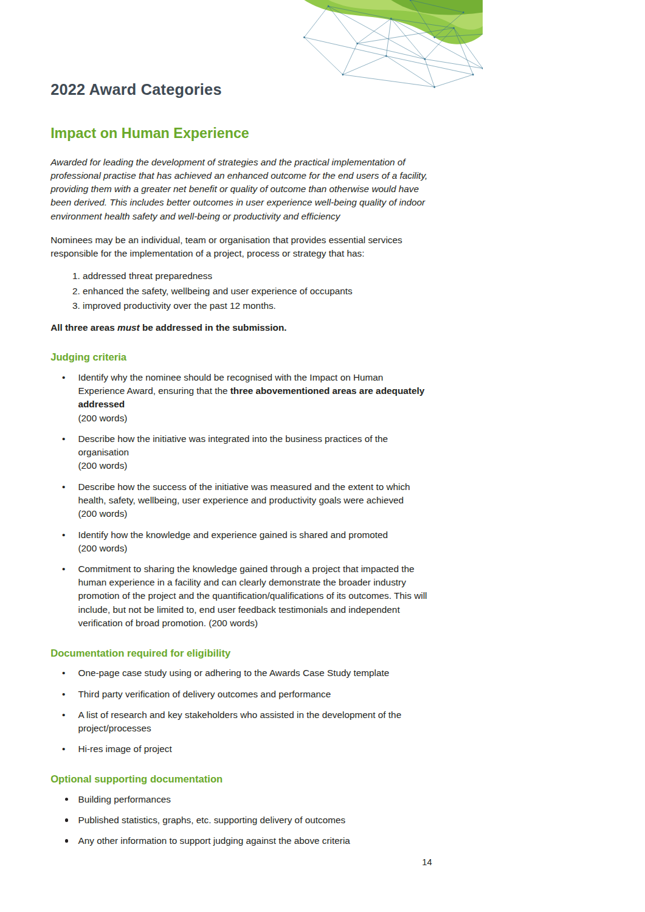2022 Award Categories
Impact on Human Experience
Awarded for leading the development of strategies and the practical implementation of professional practise that has achieved an enhanced outcome for the end users of a facility, providing them with a greater net benefit or quality of outcome than otherwise would have been derived. This includes better outcomes in user experience well-being quality of indoor environment health safety and well-being or productivity and efficiency
Nominees may be an individual, team or organisation that provides essential services responsible for the implementation of a project, process or strategy that has:
addressed threat preparedness
enhanced the safety, wellbeing and user experience of occupants
improved productivity over the past 12 months.
All three areas must be addressed in the submission.
Judging criteria
Identify why the nominee should be recognised with the Impact on Human Experience Award, ensuring that the three abovementioned areas are adequately addressed
(200 words)
Describe how the initiative was integrated into the business practices of the organisation
(200 words)
Describe how the success of the initiative was measured and the extent to which health, safety, wellbeing, user experience and productivity goals were achieved
(200 words)
Identify how the knowledge and experience gained is shared and promoted
(200 words)
Commitment to sharing the knowledge gained through a project that impacted the human experience in a facility and can clearly demonstrate the broader industry promotion of the project and the quantification/qualifications of its outcomes. This will include, but not be limited to, end user feedback testimonials and independent verification of broad promotion. (200 words)
Documentation required for eligibility
One-page case study using or adhering to the Awards Case Study template
Third party verification of delivery outcomes and performance
A list of research and key stakeholders who assisted in the development of the project/processes
Hi-res image of project
Optional supporting documentation
Building performances
Published statistics, graphs, etc. supporting delivery of outcomes
Any other information to support judging against the above criteria
14